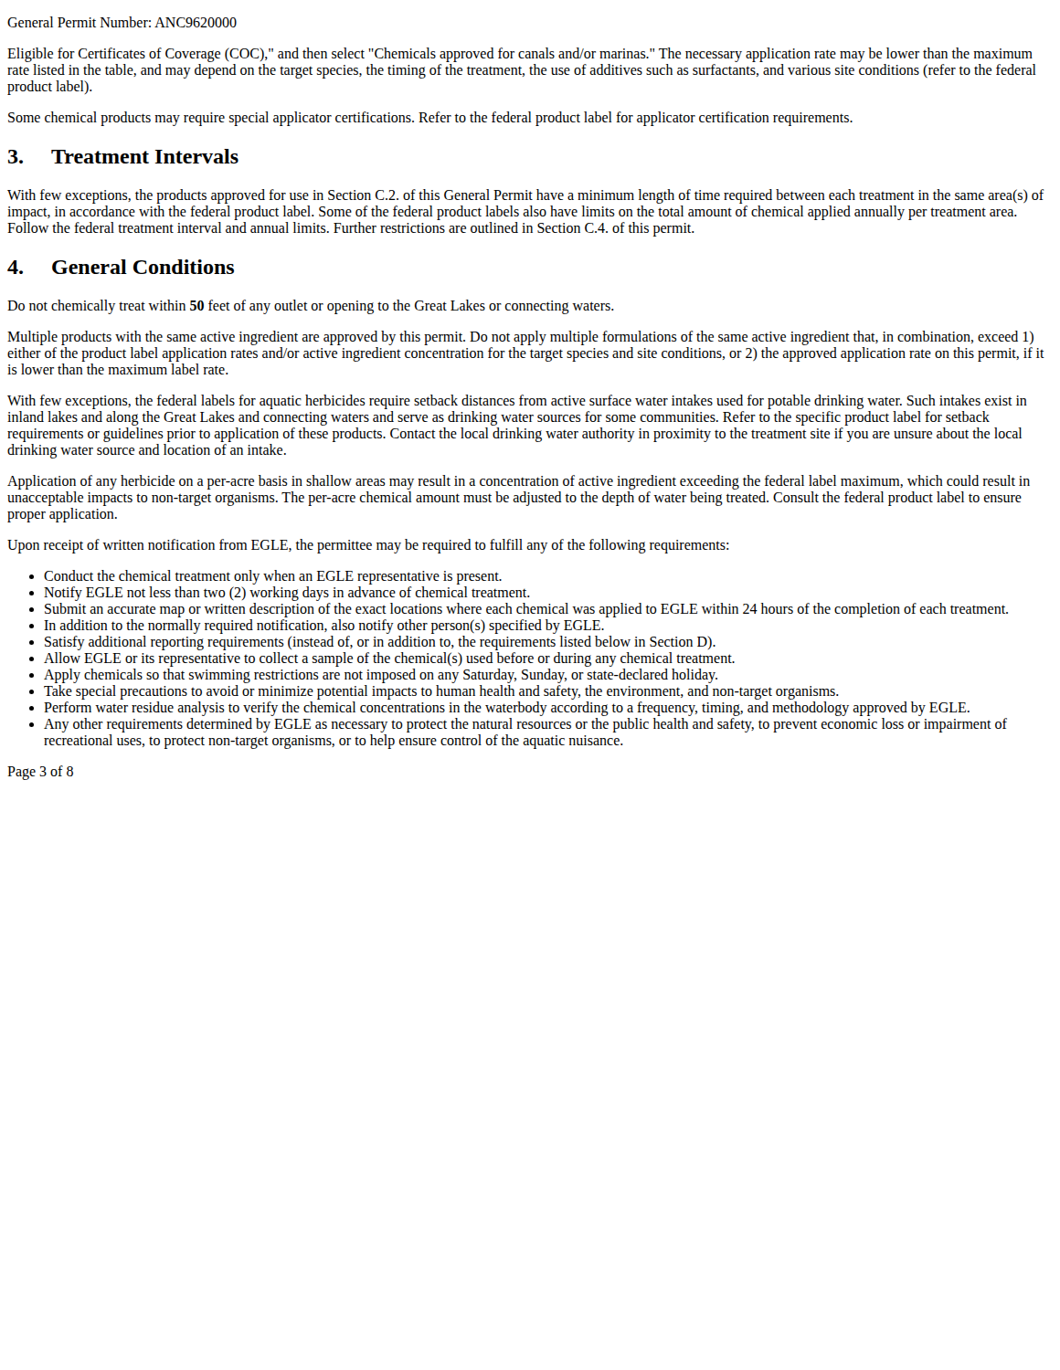General Permit Number: ANC9620000
Eligible for Certificates of Coverage (COC)," and then select "Chemicals approved for canals and/or marinas." The necessary application rate may be lower than the maximum rate listed in the table, and may depend on the target species, the timing of the treatment, the use of additives such as surfactants, and various site conditions (refer to the federal product label).
Some chemical products may require special applicator certifications. Refer to the federal product label for applicator certification requirements.
3. Treatment Intervals
With few exceptions, the products approved for use in Section C.2. of this General Permit have a minimum length of time required between each treatment in the same area(s) of impact, in accordance with the federal product label. Some of the federal product labels also have limits on the total amount of chemical applied annually per treatment area. Follow the federal treatment interval and annual limits. Further restrictions are outlined in Section C.4. of this permit.
4. General Conditions
Do not chemically treat within 50 feet of any outlet or opening to the Great Lakes or connecting waters.
Multiple products with the same active ingredient are approved by this permit. Do not apply multiple formulations of the same active ingredient that, in combination, exceed 1) either of the product label application rates and/or active ingredient concentration for the target species and site conditions, or 2) the approved application rate on this permit, if it is lower than the maximum label rate.
With few exceptions, the federal labels for aquatic herbicides require setback distances from active surface water intakes used for potable drinking water. Such intakes exist in inland lakes and along the Great Lakes and connecting waters and serve as drinking water sources for some communities. Refer to the specific product label for setback requirements or guidelines prior to application of these products. Contact the local drinking water authority in proximity to the treatment site if you are unsure about the local drinking water source and location of an intake.
Application of any herbicide on a per-acre basis in shallow areas may result in a concentration of active ingredient exceeding the federal label maximum, which could result in unacceptable impacts to non-target organisms. The per-acre chemical amount must be adjusted to the depth of water being treated. Consult the federal product label to ensure proper application.
Upon receipt of written notification from EGLE, the permittee may be required to fulfill any of the following requirements:
Conduct the chemical treatment only when an EGLE representative is present.
Notify EGLE not less than two (2) working days in advance of chemical treatment.
Submit an accurate map or written description of the exact locations where each chemical was applied to EGLE within 24 hours of the completion of each treatment.
In addition to the normally required notification, also notify other person(s) specified by EGLE.
Satisfy additional reporting requirements (instead of, or in addition to, the requirements listed below in Section D).
Allow EGLE or its representative to collect a sample of the chemical(s) used before or during any chemical treatment.
Apply chemicals so that swimming restrictions are not imposed on any Saturday, Sunday, or state-declared holiday.
Take special precautions to avoid or minimize potential impacts to human health and safety, the environment, and non-target organisms.
Perform water residue analysis to verify the chemical concentrations in the waterbody according to a frequency, timing, and methodology approved by EGLE.
Any other requirements determined by EGLE as necessary to protect the natural resources or the public health and safety, to prevent economic loss or impairment of recreational uses, to protect non-target organisms, or to help ensure control of the aquatic nuisance.
Page 3 of 8